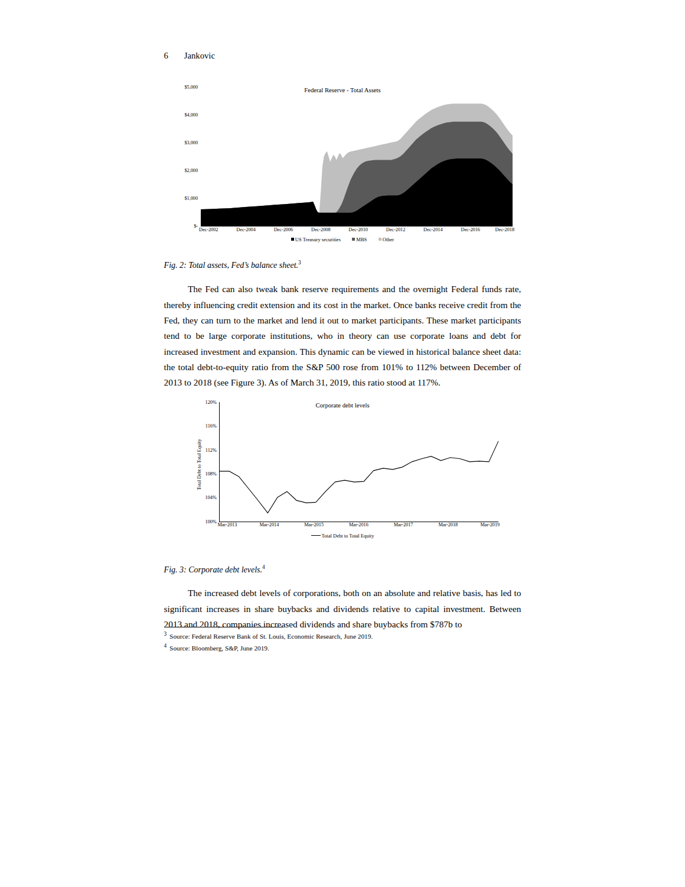6 Jankovic
Federal Reserve - Total Assets
$5,000 $4,000 $3,000 $2,000 $1,000 $-
Dec-2002 Dec-2004 Dec-2006 Dec-2008 Dec-2010 Dec-2012 Dec-2014 Dec-2016 Dec-2018
US Treasury securities MBS Other
Fig. 2: Total assets, Fed’s balance sheet.3
The Fed can also tweak bank reserve requirements and the overnight Federal funds rate, thereby influencing credit extension and its cost in the market. Once banks receive credit from the Fed, they can turn to the market and lend it out to market participants. These market participants tend to be large corporate institutions, who in theory can use corporate loans and debt for increased investment and expansion. This dynamic can be viewed in historical balance sheet data: the total debt-to-equity ratio from the S&P 500 rose from 101% to 112% between December of 2013 to 2018 (see Figure 3). As of March 31, 2019, this ratio stood at 117%.
Corporate debt levels
Total Debt to Total Equity
120% 116% 112% 108% 104% 100%
Mar-2013 Mar-2014 Mar-2015 Mar-2016 Mar-2017 Mar-2018 Mar-2019
Total Debt to Total Equity
Fig. 3: Corporate debt levels.4
The increased debt levels of corporations, both on an absolute and relative basis, has led to significant increases in share buybacks and dividends relative to capital investment. Between 2013 and 2018, companies increased dividends and share buybacks from $787b to
3 Source: Federal Reserve Bank of St. Louis, Economic Research, June 2019.
4 Source: Bloomberg, S&P, June 2019.